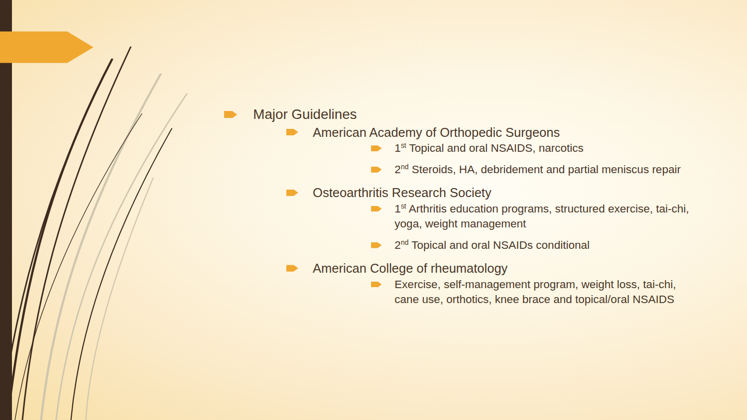Major Guidelines
American Academy of Orthopedic Surgeons
1st Topical and oral NSAIDS, narcotics
2nd Steroids, HA, debridement and partial meniscus repair
Osteoarthritis Research Society
1st Arthritis education programs, structured exercise, tai-chi, yoga, weight management
2nd Topical and oral NSAIDs conditional
American College of rheumatology
Exercise, self-management program, weight loss, tai-chi, cane use, orthotics, knee brace and topical/oral NSAIDS